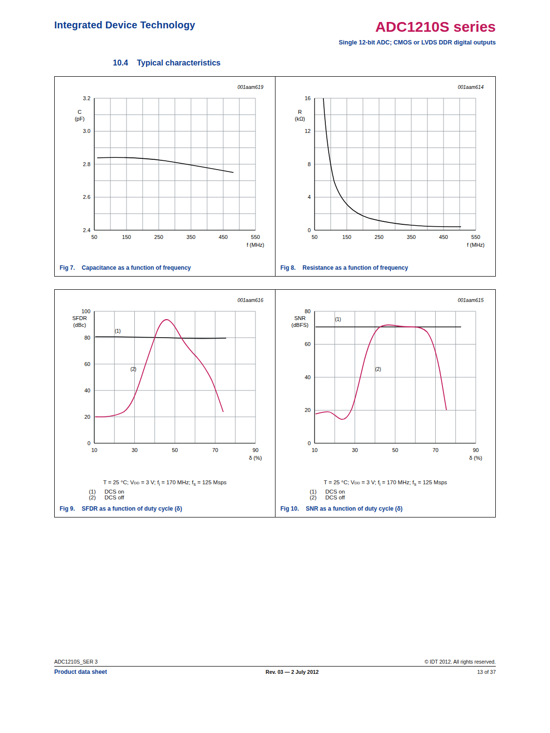Integrated Device Technology
ADC1210S series
Single 12-bit ADC; CMOS or LVDS DDR digital outputs
10.4 Typical characteristics
001aam619
3.2 3.0 2.8 2.6 2.4 C (pF) 50 150 250 350 450 550 f (MHz)
Fig 7. Capacitance as a function of frequency
001aam614
16 12 8 4 0 R (kΩ) 50 150 250 350 450 550 f (MHz)
Fig 8. Resistance as a function of frequency
001aam616
100 80 60 40 20 0 SFDR (dBc) 10 30 50 70 90 δ (%) (1) (2)
T = 25 °C; VDD = 3 V; fi = 170 MHz; fs = 125 Msps
(1) DCS on
(2) DCS off
Fig 9. SFDR as a function of duty cycle (δ)
001aam615
80 60 40 20 0 SNR (dBFS) 10 30 50 70 90 δ (%) (1) (2)
T = 25 °C; VDD = 3 V; fi = 170 MHz; fs = 125 Msps
(1) DCS on
(2) DCS off
Fig 10. SNR as a function of duty cycle (δ)
ADC1210S_SER 3 © IDT 2012. All rights reserved.
Product data sheet Rev. 03 — 2 July 2012 13 of 37